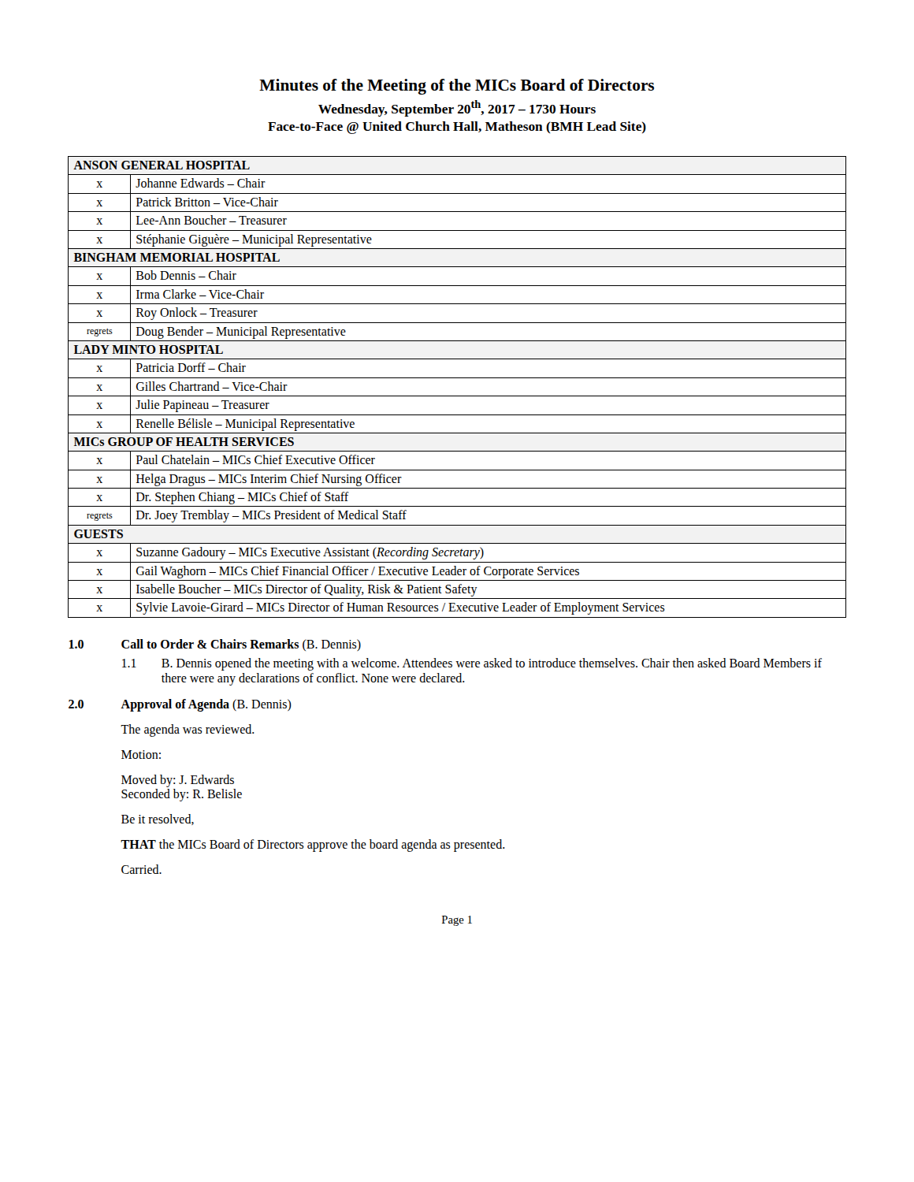Minutes of the Meeting of the MICs Board of Directors
Wednesday, September 20th, 2017 – 1730 Hours
Face-to-Face @ United Church Hall, Matheson (BMH Lead Site)
| ANSON GENERAL HOSPITAL |
| x | Johanne Edwards – Chair |
| x | Patrick Britton – Vice-Chair |
| x | Lee-Ann Boucher – Treasurer |
| x | Stéphanie Giguère – Municipal Representative |
| BINGHAM MEMORIAL HOSPITAL |
| x | Bob Dennis – Chair |
| x | Irma Clarke – Vice-Chair |
| x | Roy Onlock – Treasurer |
| regrets | Doug Bender – Municipal Representative |
| LADY MINTO HOSPITAL |
| x | Patricia Dorff – Chair |
| x | Gilles Chartrand – Vice-Chair |
| x | Julie Papineau – Treasurer |
| x | Renelle Bélisle – Municipal Representative |
| MICs GROUP OF HEALTH SERVICES |
| x | Paul Chatelain – MICs Chief Executive Officer |
| x | Helga Dragus – MICs Interim Chief Nursing Officer |
| x | Dr. Stephen Chiang – MICs Chief of Staff |
| regrets | Dr. Joey Tremblay – MICs President of Medical Staff |
| GUESTS |
| x | Suzanne Gadoury – MICs Executive Assistant ( Recording Secretary ) |
| x | Gail Waghorn – MICs Chief Financial Officer / Executive Leader of Corporate Services |
| x | Isabelle Boucher – MICs Director of Quality, Risk & Patient Safety |
| x | Sylvie Lavoie-Girard – MICs Director of Human Resources / Executive Leader of Employment Services |
1.0
Call to Order & Chairs Remarks (B. Dennis)
1.1
B. Dennis opened the meeting with a welcome. Attendees were asked to introduce themselves. Chair then asked Board Members if there were any declarations of conflict. None were declared.
2.0
Approval of Agenda (B. Dennis)
The agenda was reviewed.
Motion:
Moved by: J. Edwards
Seconded by: R. Belisle
Be it resolved,
THAT the MICs Board of Directors approve the board agenda as presented.
Carried.
Page 1